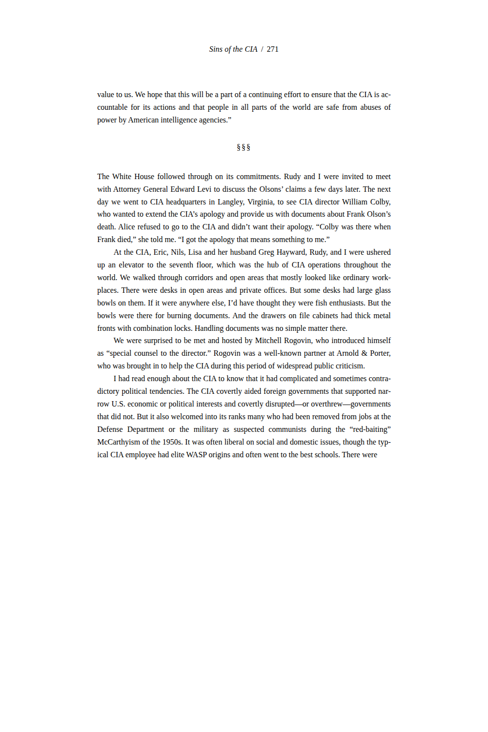Sins of the CIA/271
value to us. We hope that this will be a part of a continuing effort to ensure that the CIA is accountable for its actions and that people in all parts of the world are safe from abuses of power by American intelligence agencies.”
§§§
The White House followed through on its commitments. Rudy and I were invited to meet with Attorney General Edward Levi to discuss the Olsons’ claims a few days later. The next day we went to CIA headquarters in Langley, Virginia, to see CIA director William Colby, who wanted to extend the CIA’s apology and provide us with documents about Frank Olson’s death. Alice refused to go to the CIA and didn’t want their apology. “Colby was there when Frank died,” she told me. “I got the apology that means something to me.”
At the CIA, Eric, Nils, Lisa and her husband Greg Hayward, Rudy, and I were ushered up an elevator to the seventh floor, which was the hub of CIA operations throughout the world. We walked through corridors and open areas that mostly looked like ordinary workplaces. There were desks in open areas and private offices. But some desks had large glass bowls on them. If it were anywhere else, I’d have thought they were fish enthusiasts. But the bowls were there for burning documents. And the drawers on file cabinets had thick metal fronts with combination locks. Handling documents was no simple matter there.
We were surprised to be met and hosted by Mitchell Rogovin, who introduced himself as “special counsel to the director.” Rogovin was a well-known partner at Arnold & Porter, who was brought in to help the CIA during this period of widespread public criticism.
I had read enough about the CIA to know that it had complicated and sometimes contradictory political tendencies. The CIA covertly aided foreign governments that supported narrow U.S. economic or political interests and covertly disrupted—or overthrew—governments that did not. But it also welcomed into its ranks many who had been removed from jobs at the Defense Department or the military as suspected communists during the “red-baiting” McCarthyism of the 1950s. It was often liberal on social and domestic issues, though the typical CIA employee had elite WASP origins and often went to the best schools. There were